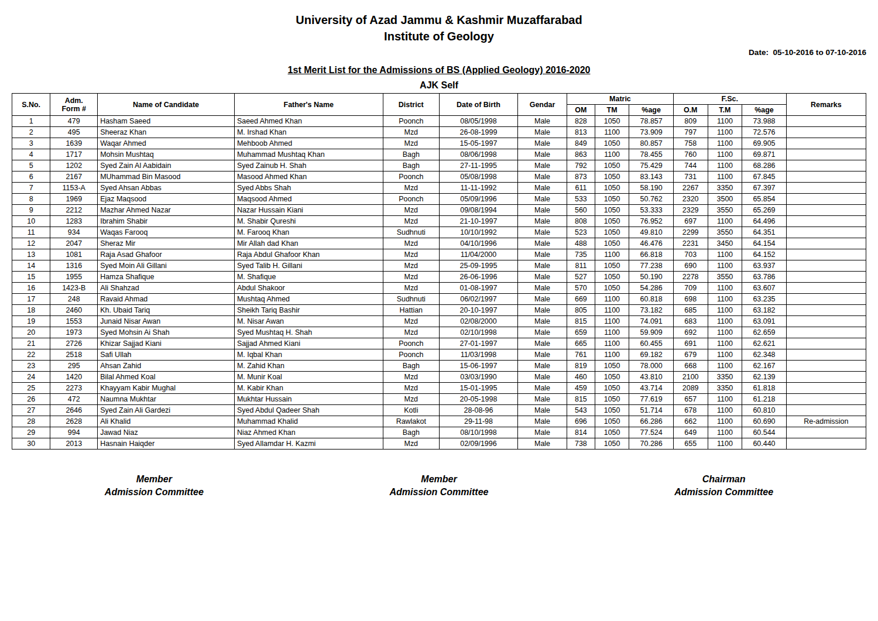University of Azad Jammu & Kashmir Muzaffarabad
Institute of Geology
Date: 05-10-2016 to 07-10-2016
1st Merit List for the Admissions of BS (Applied Geology) 2016-2020
AJK Self
| S.No. | Adm. Form # | Name of Candidate | Father's Name | District | Date of Birth | Gendar | Matric | F.Sc. | Remarks |
| --- | --- | --- | --- | --- | --- | --- | --- | --- | --- |
| OM | TM | %age | O.M | T.M | %age |
| 1 | 479 | Hasham Saeed | Saeed Ahmed Khan | Poonch | 08/05/1998 | Male | 828 | 1050 | 78.857 | 809 | 1100 | 73.988 | |
| 2 | 495 | Sheeraz Khan | M. Irshad Khan | Mzd | 26-08-1999 | Male | 813 | 1100 | 73.909 | 797 | 1100 | 72.576 | |
| 3 | 1639 | Waqar Ahmed | Mehboob Ahmed | Mzd | 15-05-1997 | Male | 849 | 1050 | 80.857 | 758 | 1100 | 69.905 | |
| 4 | 1717 | Mohsin Mushtaq | Muhammad Mushtaq Khan | Bagh | 08/06/1998 | Male | 863 | 1100 | 78.455 | 760 | 1100 | 69.871 | |
| 5 | 1202 | Syed Zain Al Aabidain | Syed Zainub H. Shah | Bagh | 27-11-1995 | Male | 792 | 1050 | 75.429 | 744 | 1100 | 68.286 | |
| 6 | 2167 | MUhammad Bin Masood | Masood Ahmed Khan | Poonch | 05/08/1998 | Male | 873 | 1050 | 83.143 | 731 | 1100 | 67.845 | |
| 7 | 1153-A | Syed Ahsan Abbas | Syed Abbs Shah | Mzd | 11-11-1992 | Male | 611 | 1050 | 58.190 | 2267 | 3350 | 67.397 | |
| 8 | 1969 | Ejaz Maqsood | Maqsood Ahmed | Poonch | 05/09/1996 | Male | 533 | 1050 | 50.762 | 2320 | 3500 | 65.854 | |
| 9 | 2212 | Mazhar Ahmed Nazar | Nazar Hussain Kiani | Mzd | 09/08/1994 | Male | 560 | 1050 | 53.333 | 2329 | 3550 | 65.269 | |
| 10 | 1283 | Ibrahim Shabir | M. Shabir Qureshi | Mzd | 21-10-1997 | Male | 808 | 1050 | 76.952 | 697 | 1100 | 64.496 | |
| 11 | 934 | Waqas Farooq | M. Farooq Khan | Sudhnuti | 10/10/1992 | Male | 523 | 1050 | 49.810 | 2299 | 3550 | 64.351 | |
| 12 | 2047 | Sheraz Mir | Mir Allah dad Khan | Mzd | 04/10/1996 | Male | 488 | 1050 | 46.476 | 2231 | 3450 | 64.154 | |
| 13 | 1081 | Raja Asad Ghafoor | Raja Abdul Ghafoor Khan | Mzd | 11/04/2000 | Male | 735 | 1100 | 66.818 | 703 | 1100 | 64.152 | |
| 14 | 1316 | Syed Moin Ali Gillani | Syed Talib H. Gillani | Mzd | 25-09-1995 | Male | 811 | 1050 | 77.238 | 690 | 1100 | 63.937 | |
| 15 | 1955 | Hamza Shafique | M. Shafique | Mzd | 26-06-1996 | Male | 527 | 1050 | 50.190 | 2278 | 3550 | 63.786 | |
| 16 | 1423-B | Ali Shahzad | Abdul Shakoor | Mzd | 01-08-1997 | Male | 570 | 1050 | 54.286 | 709 | 1100 | 63.607 | |
| 17 | 248 | Ravaid Ahmad | Mushtaq Ahmed | Sudhnuti | 06/02/1997 | Male | 669 | 1100 | 60.818 | 698 | 1100 | 63.235 | |
| 18 | 2460 | Kh. Ubaid Tariq | Sheikh Tariq Bashir | Hattian | 20-10-1997 | Male | 805 | 1100 | 73.182 | 685 | 1100 | 63.182 | |
| 19 | 1553 | Junaid Nisar Awan | M. Nisar Awan | Mzd | 02/08/2000 | Male | 815 | 1100 | 74.091 | 683 | 1100 | 63.091 | |
| 20 | 1973 | Syed Mohsin Ai Shah | Syed Mushtaq H. Shah | Mzd | 02/10/1998 | Male | 659 | 1100 | 59.909 | 692 | 1100 | 62.659 | |
| 21 | 2726 | Khizar Sajjad Kiani | Sajjad Ahmed Kiani | Poonch | 27-01-1997 | Male | 665 | 1100 | 60.455 | 691 | 1100 | 62.621 | |
| 22 | 2518 | Safi Ullah | M. Iqbal Khan | Poonch | 11/03/1998 | Male | 761 | 1100 | 69.182 | 679 | 1100 | 62.348 | |
| 23 | 295 | Ahsan Zahid | M. Zahid Khan | Bagh | 15-06-1997 | Male | 819 | 1050 | 78.000 | 668 | 1100 | 62.167 | |
| 24 | 1420 | Bilal Ahmed Koal | M. Munir Koal | Mzd | 03/03/1990 | Male | 460 | 1050 | 43.810 | 2100 | 3350 | 62.139 | |
| 25 | 2273 | Khayyam Kabir Mughal | M. Kabir Khan | Mzd | 15-01-1995 | Male | 459 | 1050 | 43.714 | 2089 | 3350 | 61.818 | |
| 26 | 472 | Naumna Mukhtar | Mukhtar Hussain | Mzd | 20-05-1998 | Male | 815 | 1050 | 77.619 | 657 | 1100 | 61.218 | |
| 27 | 2646 | Syed Zain Ali Gardezi | Syed Abdul Qadeer Shah | Kotli | 28-08-96 | Male | 543 | 1050 | 51.714 | 678 | 1100 | 60.810 | |
| 28 | 2628 | Ali Khalid | Muhammad Khalid | Rawlakot | 29-11-98 | Male | 696 | 1050 | 66.286 | 662 | 1100 | 60.690 | Re-admission |
| 29 | 994 | Jawad Niaz | Niaz Ahmed Khan | Bagh | 08/10/1998 | Male | 814 | 1050 | 77.524 | 649 | 1100 | 60.544 | |
| 30 | 2013 | Hasnain Haiqder | Syed Allamdar H. Kazmi | Mzd | 02/09/1996 | Male | 738 | 1050 | 70.286 | 655 | 1100 | 60.440 | |
Member
Admission Committee
Member
Admission Committee
Chairman
Admission Committee